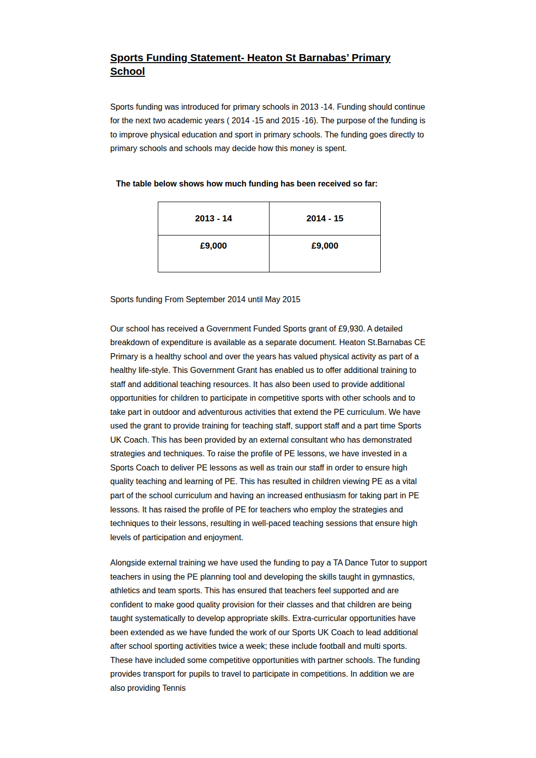Sports Funding Statement- Heaton St Barnabas’ Primary School
Sports funding was introduced for primary schools in 2013 -14. Funding should continue for the next two academic years ( 2014 -15 and 2015 -16). The purpose of the funding is to improve physical education and sport in primary schools. The funding goes directly to primary schools and schools may decide how this money is spent.
The table below shows how much funding has been received so far:
| 2013 - 14 | 2014 - 15 |
| £9,000 | £9,000 |
Sports funding From September 2014 until May 2015
Our school has received a Government Funded Sports grant of £9,930. A detailed breakdown of expenditure is available as a separate document. Heaton St.Barnabas CE Primary is a healthy school and over the years has valued physical activity as part of a healthy life-style. This Government Grant has enabled us to offer additional training to staff and additional teaching resources. It has also been used to provide additional opportunities for children to participate in competitive sports with other schools and to take part in outdoor and adventurous activities that extend the PE curriculum. We have used the grant to provide training for teaching staff, support staff and a part time Sports UK Coach. This has been provided by an external consultant who has demonstrated strategies and techniques. To raise the profile of PE lessons, we have invested in a Sports Coach to deliver PE lessons as well as train our staff in order to ensure high quality teaching and learning of PE. This has resulted in children viewing PE as a vital part of the school curriculum and having an increased enthusiasm for taking part in PE lessons. It has raised the profile of PE for teachers who employ the strategies and techniques to their lessons, resulting in well-paced teaching sessions that ensure high levels of participation and enjoyment.
Alongside external training we have used the funding to pay a TA Dance Tutor to support teachers in using the PE planning tool and developing the skills taught in gymnastics, athletics and team sports. This has ensured that teachers feel supported and are confident to make good quality provision for their classes and that children are being taught systematically to develop appropriate skills. Extra-curricular opportunities have been extended as we have funded the work of our Sports UK Coach to lead additional after school sporting activities twice a week; these include football and multi sports. These have included some competitive opportunities with partner schools. The funding provides transport for pupils to travel to participate in competitions. In addition we are also providing Tennis